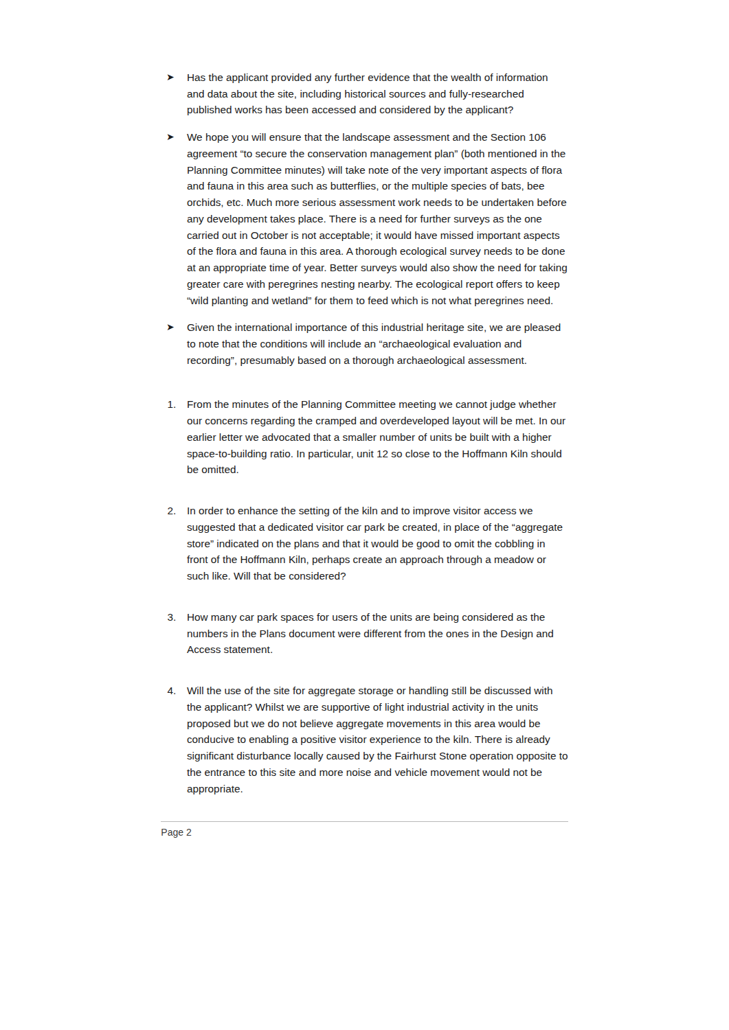Has the applicant provided any further evidence that the wealth of information and data about the site, including historical sources and fully-researched published works has been accessed and considered by the applicant?
We hope you will ensure that the landscape assessment and the Section 106 agreement “to secure the conservation management plan” (both mentioned in the Planning Committee minutes) will take note of the very important aspects of flora and fauna in this area such as butterflies, or the multiple species of bats, bee orchids, etc. Much more serious assessment work needs to be undertaken before any development takes place. There is a need for further surveys as the one carried out in October is not acceptable; it would have missed important aspects of the flora and fauna in this area. A thorough ecological survey needs to be done at an appropriate time of year. Better surveys would also show the need for taking greater care with peregrines nesting nearby. The ecological report offers to keep “wild planting and wetland” for them to feed which is not what peregrines need.
Given the international importance of this industrial heritage site, we are pleased to note that the conditions will include an “archaeological evaluation and recording”, presumably based on a thorough archaeological assessment.
From the minutes of the Planning Committee meeting we cannot judge whether our concerns regarding the cramped and overdeveloped layout will be met. In our earlier letter we advocated that a smaller number of units be built with a higher space-to-building ratio. In particular, unit 12 so close to the Hoffmann Kiln should be omitted.
In order to enhance the setting of the kiln and to improve visitor access we suggested that a dedicated visitor car park be created, in place of the “aggregate store” indicated on the plans and that it would be good to omit the cobbling in front of the Hoffmann Kiln, perhaps create an approach through a meadow or such like. Will that be considered?
How many car park spaces for users of the units are being considered as the numbers in the Plans document were different from the ones in the Design and Access statement.
Will the use of the site for aggregate storage or handling still be discussed with the applicant? Whilst we are supportive of light industrial activity in the units proposed but we do not believe aggregate movements in this area would be conducive to enabling a positive visitor experience to the kiln. There is already significant disturbance locally caused by the Fairhurst Stone operation opposite to the entrance to this site and more noise and vehicle movement would not be appropriate.
Page 2